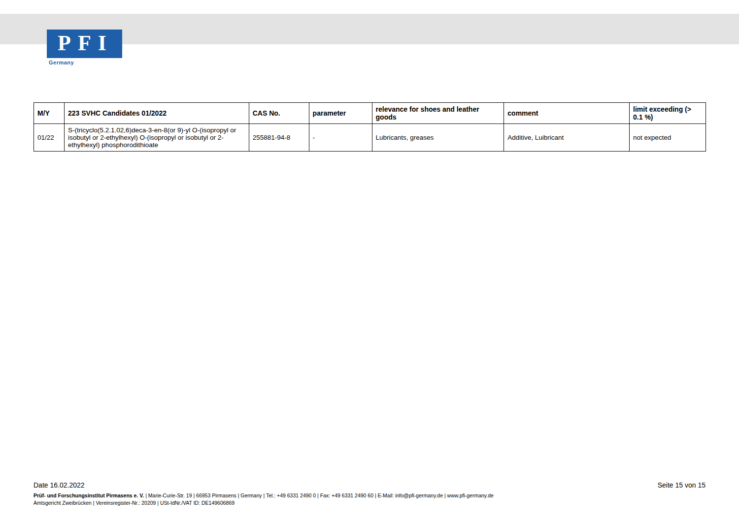PFI
Germany
| M/Y | 223 SVHC Candidates 01/2022 | CAS No. | parameter | relevance for shoes and leather goods | comment | limit exceeding (> 0.1 %) |
| --- | --- | --- | --- | --- | --- | --- |
| 01/22 | S-(tricyclo(5.2.1.02,6)deca-3-en-8(or 9)-yl O-(isopropyl or isobutyl or 2-ethylhexyl) O-(isopropyl or isobutyl or 2-ethylhexyl) phosphorodithioate | 255881-94-8 | - | Lubricants, greases | Additive, Luibricant | not expected |
Date 16.02.2022
Seite 15 von 15
Prüf- und Forschungsinstitut Pirmasens e. V. | Marie-Curie-Str. 19 | 66953 Pirmasens | Germany | Tel.: +49 6331 2490 0 | Fax: +49 6331 2490 60 | E-Mail: info@pfi-germany.de | www.pfi-germany.de
Amtsgericht Zweibrücken | Vereinsregister-Nr.: 20209 | USt-IdNr./VAT ID: DE149606869